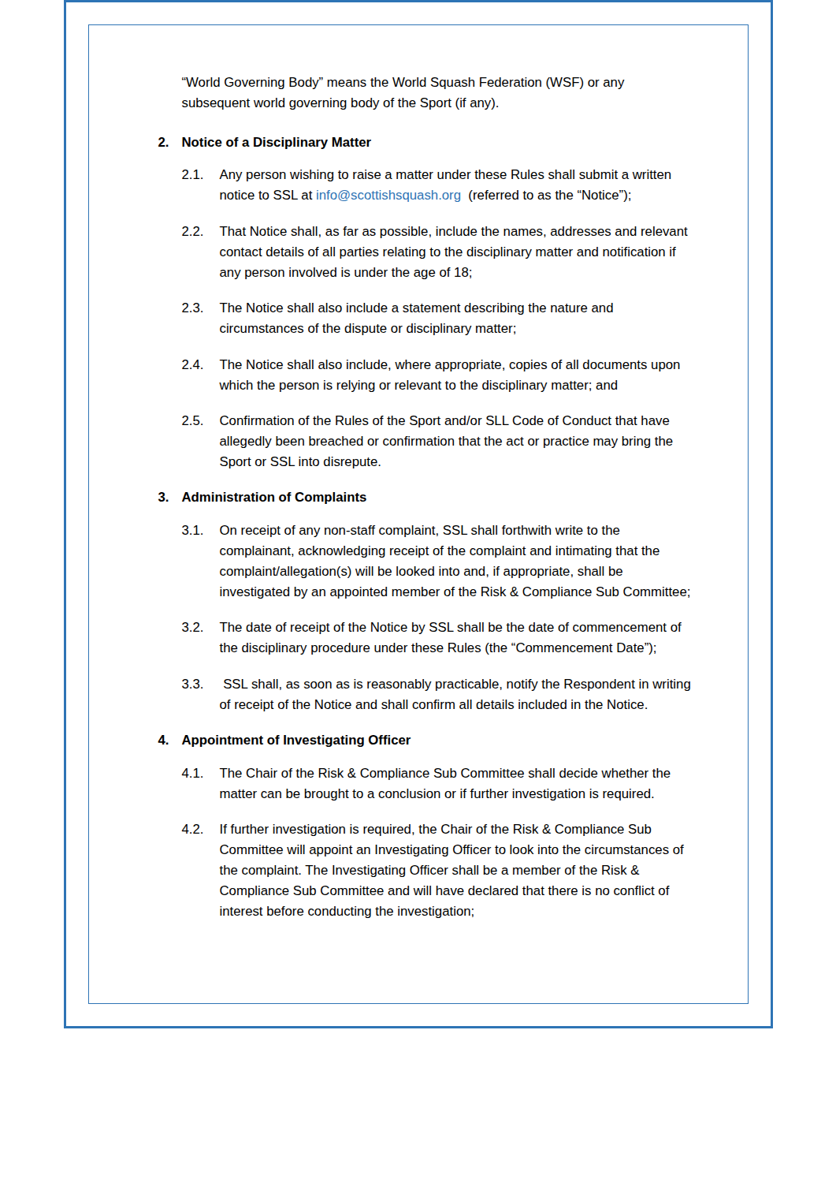“World Governing Body” means the World Squash Federation (WSF) or any subsequent world governing body of the Sport (if any).
2. Notice of a Disciplinary Matter
2.1. Any person wishing to raise a matter under these Rules shall submit a written notice to SSL at info@scottishsquash.org (referred to as the “Notice”);
2.2. That Notice shall, as far as possible, include the names, addresses and relevant contact details of all parties relating to the disciplinary matter and notification if any person involved is under the age of 18;
2.3. The Notice shall also include a statement describing the nature and circumstances of the dispute or disciplinary matter;
2.4. The Notice shall also include, where appropriate, copies of all documents upon which the person is relying or relevant to the disciplinary matter; and
2.5. Confirmation of the Rules of the Sport and/or SLL Code of Conduct that have allegedly been breached or confirmation that the act or practice may bring the Sport or SSL into disrepute.
3. Administration of Complaints
3.1. On receipt of any non-staff complaint, SSL shall forthwith write to the complainant, acknowledging receipt of the complaint and intimating that the complaint/allegation(s) will be looked into and, if appropriate, shall be investigated by an appointed member of the Risk & Compliance Sub Committee;
3.2. The date of receipt of the Notice by SSL shall be the date of commencement of the disciplinary procedure under these Rules (the “Commencement Date”);
3.3. SSL shall, as soon as is reasonably practicable, notify the Respondent in writing of receipt of the Notice and shall confirm all details included in the Notice.
4. Appointment of Investigating Officer
4.1. The Chair of the Risk & Compliance Sub Committee shall decide whether the matter can be brought to a conclusion or if further investigation is required.
4.2. If further investigation is required, the Chair of the Risk & Compliance Sub Committee will appoint an Investigating Officer to look into the circumstances of the complaint. The Investigating Officer shall be a member of the Risk & Compliance Sub Committee and will have declared that there is no conflict of interest before conducting the investigation;